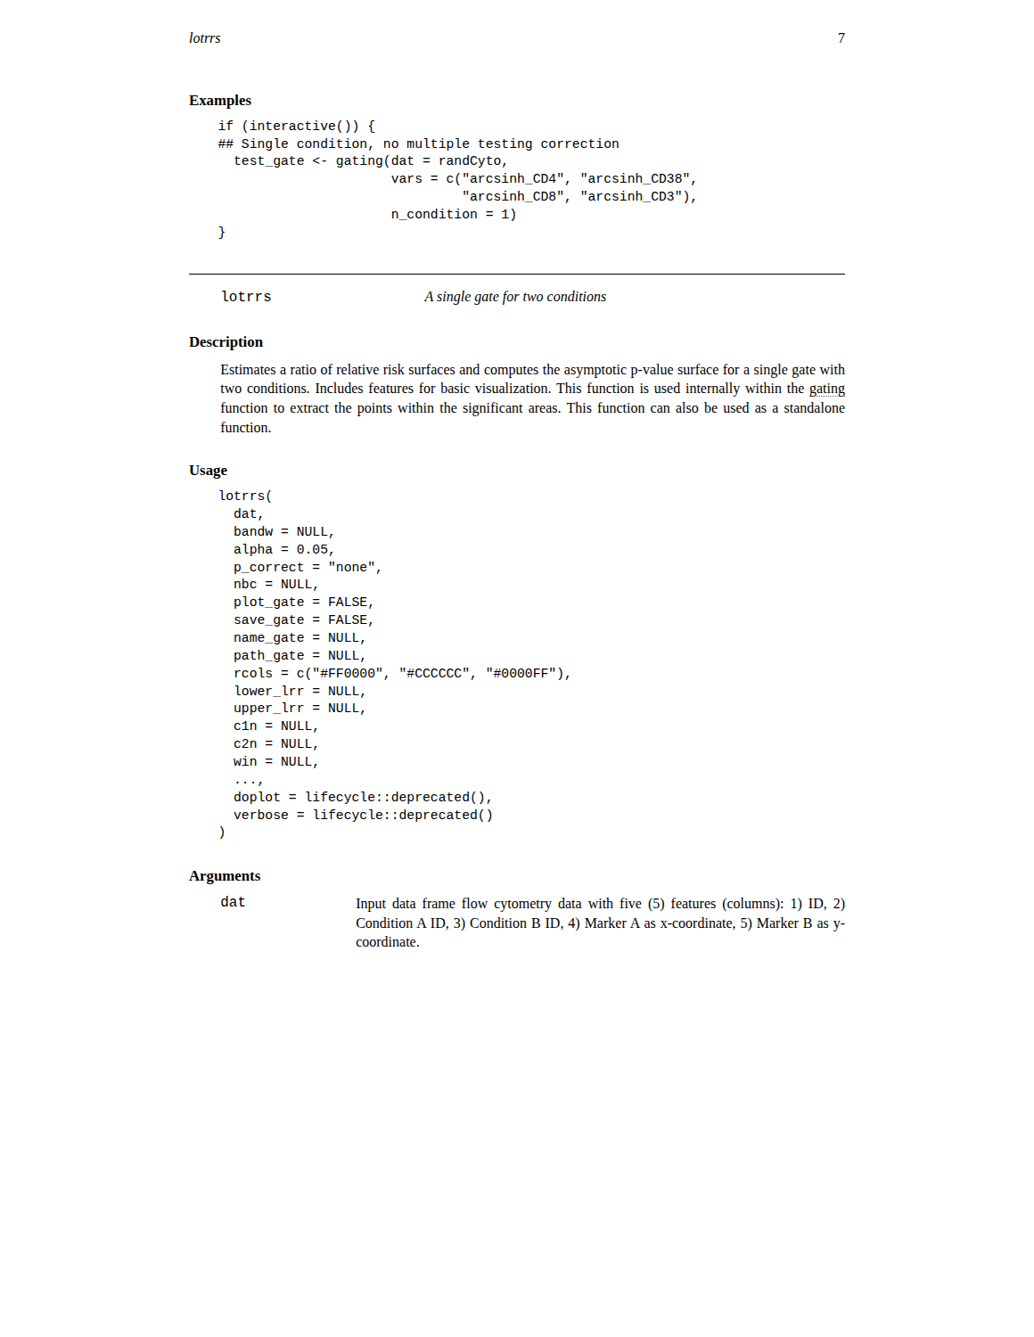lotrrs 7
Examples
if (interactive()) {
## Single condition, no multiple testing correction
  test_gate <- gating(dat = randCyto,
                      vars = c("arcsinh_CD4", "arcsinh_CD38",
                               "arcsinh_CD8", "arcsinh_CD3"),
                      n_condition = 1)
}
lotrrs A single gate for two conditions
Description
Estimates a ratio of relative risk surfaces and computes the asymptotic p-value surface for a single gate with two conditions. Includes features for basic visualization. This function is used internally within the gating function to extract the points within the significant areas. This function can also be used as a standalone function.
Usage
lotrrs(
  dat,
  bandw = NULL,
  alpha = 0.05,
  p_correct = "none",
  nbc = NULL,
  plot_gate = FALSE,
  save_gate = FALSE,
  name_gate = NULL,
  path_gate = NULL,
  rcols = c("#FF0000", "#CCCCCC", "#0000FF"),
  lower_lrr = NULL,
  upper_lrr = NULL,
  c1n = NULL,
  c2n = NULL,
  win = NULL,
  ...,
  doplot = lifecycle::deprecated(),
  verbose = lifecycle::deprecated()
)
Arguments
dat
Input data frame flow cytometry data with five (5) features (columns): 1) ID, 2) Condition A ID, 3) Condition B ID, 4) Marker A as x-coordinate, 5) Marker B as y-coordinate.